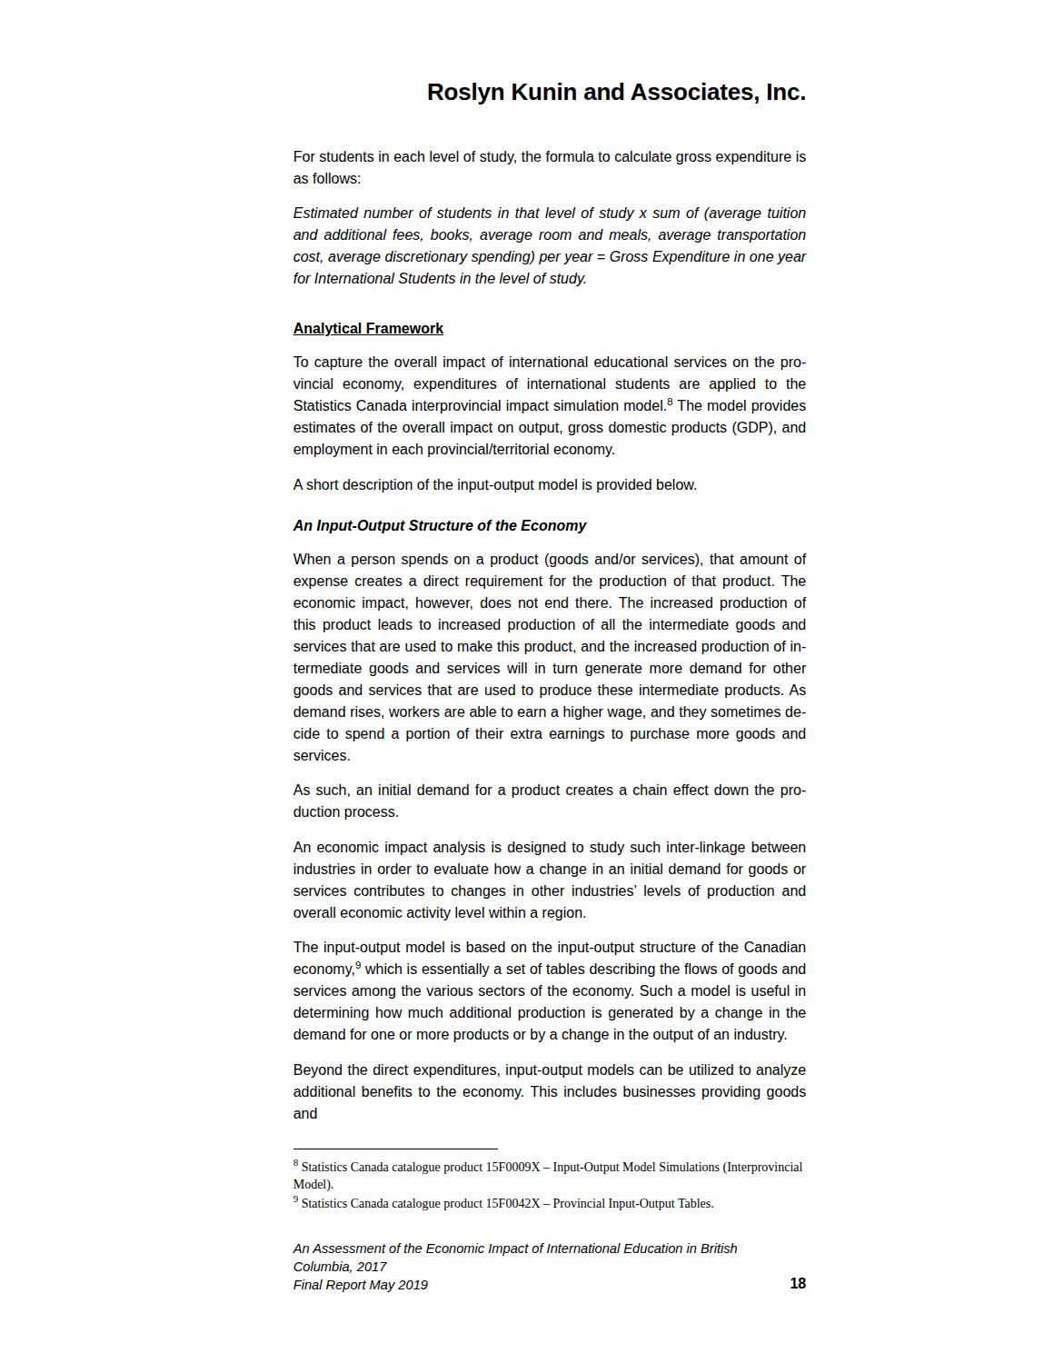Roslyn Kunin and Associates, Inc.
For students in each level of study, the formula to calculate gross expenditure is as follows:
Estimated number of students in that level of study x sum of (average tuition and additional fees, books, average room and meals, average transportation cost, average discretionary spending) per year = Gross Expenditure in one year for International Students in the level of study.
Analytical Framework
To capture the overall impact of international educational services on the provincial economy, expenditures of international students are applied to the Statistics Canada interprovincial impact simulation model.8 The model provides estimates of the overall impact on output, gross domestic products (GDP), and employment in each provincial/territorial economy.
A short description of the input-output model is provided below.
An Input-Output Structure of the Economy
When a person spends on a product (goods and/or services), that amount of expense creates a direct requirement for the production of that product. The economic impact, however, does not end there. The increased production of this product leads to increased production of all the intermediate goods and services that are used to make this product, and the increased production of intermediate goods and services will in turn generate more demand for other goods and services that are used to produce these intermediate products. As demand rises, workers are able to earn a higher wage, and they sometimes decide to spend a portion of their extra earnings to purchase more goods and services.
As such, an initial demand for a product creates a chain effect down the production process.
An economic impact analysis is designed to study such inter-linkage between industries in order to evaluate how a change in an initial demand for goods or services contributes to changes in other industries’ levels of production and overall economic activity level within a region.
The input-output model is based on the input-output structure of the Canadian economy,9 which is essentially a set of tables describing the flows of goods and services among the various sectors of the economy. Such a model is useful in determining how much additional production is generated by a change in the demand for one or more products or by a change in the output of an industry.
Beyond the direct expenditures, input-output models can be utilized to analyze additional benefits to the economy. This includes businesses providing goods and
8 Statistics Canada catalogue product 15F0009X – Input-Output Model Simulations (Interprovincial Model).
9 Statistics Canada catalogue product 15F0042X – Provincial Input-Output Tables.
An Assessment of the Economic Impact of International Education in British Columbia, 2017
Final Report May 2019
18